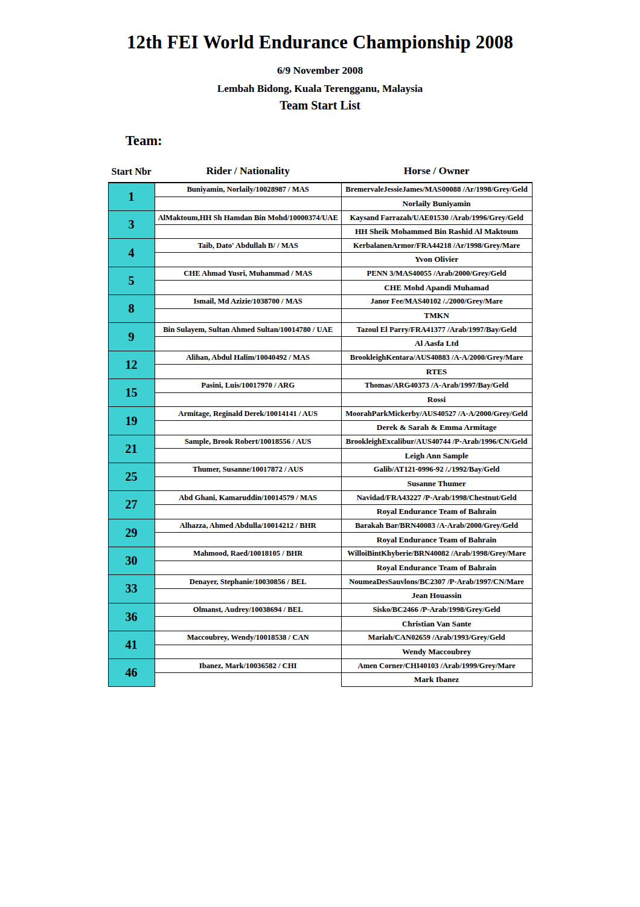12th FEI World Endurance Championship 2008
6/9 November 2008
Lembah Bidong, Kuala Terengganu, Malaysia
Team Start List
Team:
| Start Nbr | Rider / Nationality | Horse / Owner |
| --- | --- | --- |
| 1 | Buniyamin, Norlaily/10028987 / MAS | BremervaleJessieJames/MAS00088 /Ar/1998/Grey/Geld |
| | Norlaily Buniyamin |
| 3 | AlMaktoum,HH Sh Hamdan Bin Mohd/10000374/UAE | Kaysand Farrazah/UAE01530 /Arab/1996/Grey/Geld |
| | HH Sheik Mohammed Bin Rashid Al Maktoum |
| 4 | Taib, Dato' Abdullah B/ / MAS | KerbalanenArmor/FRA44218 /Ar/1998/Grey/Mare |
| | Yvon Olivier |
| 5 | CHE Ahmad Yusri, Muhammad / MAS | PENN 3/MAS40055 /Arab/2000/Grey/Geld |
| | CHE Mohd Apandi Muhamad |
| 8 | Ismail, Md Azizie/1038700 / MAS | Janor Fee/MAS40102 /./2000/Grey/Mare |
| | TMKN |
| 9 | Bin Sulayem, Sultan Ahmed Sultan/10014780 / UAE | Tazoul El Parry/FRA41377 /Arab/1997/Bay/Geld |
| | Al Aasfa Ltd |
| 12 | Alihan, Abdul Halim/10040492 / MAS | BrookleighKentara/AUS40883 /A-A/2000/Grey/Mare |
| | RTES |
| 15 | Pasini, Luis/10017970 / ARG | Thomas/ARG40373 /A-Arab/1997/Bay/Geld |
| | Rossi |
| 19 | Armitage, Reginald Derek/10014141 / AUS | MoorahParkMickerby/AUS40527 /A-A/2000/Grey/Geld |
| | Derek & Sarah & Emma Armitage |
| 21 | Sample, Brook Robert/10018556 / AUS | BrookleighExcalibur/AUS40744 /P-Arab/1996/CN/Geld |
| | Leigh Ann Sample |
| 25 | Thumer, Susanne/10017872 / AUS | Galib/AT121-0996-92 /./1992/Bay/Geld |
| | Susanne Thumer |
| 27 | Abd Ghani, Kamaruddin/10014579 / MAS | Navidad/FRA43227 /P-Arab/1998/Chestnut/Geld |
| | Royal Endurance Team of Bahrain |
| 29 | Alhazza, Ahmed Abdulla/10014212 / BHR | Barakah Bar/BRN40083 /A-Arab/2000/Grey/Geld |
| | Royal Endurance Team of Bahrain |
| 30 | Mahmood, Raed/10018105 / BHR | WilloiBintKhyberie/BRN40082 /Arab/1998/Grey/Mare |
| | Royal Endurance Team of Bahrain |
| 33 | Denayer, Stephanie/10030856 / BEL | NoumeaDesSauvlons/BC2307 /P-Arab/1997/CN/Mare |
| | Jean Houassin |
| 36 | Olmanst, Audrey/10038694 / BEL | Sisko/BC2466 /P-Arab/1998/Grey/Geld |
| | Christian Van Sante |
| 41 | Maccoubrey, Wendy/10018538 / CAN | Mariah/CAN02659 /Arab/1993/Grey/Geld |
| | Wendy Maccoubrey |
| 46 | Ibanez, Mark/10036582 / CHI | Amen Corner/CHI40103 /Arab/1999/Grey/Mare |
| | Mark Ibanez |